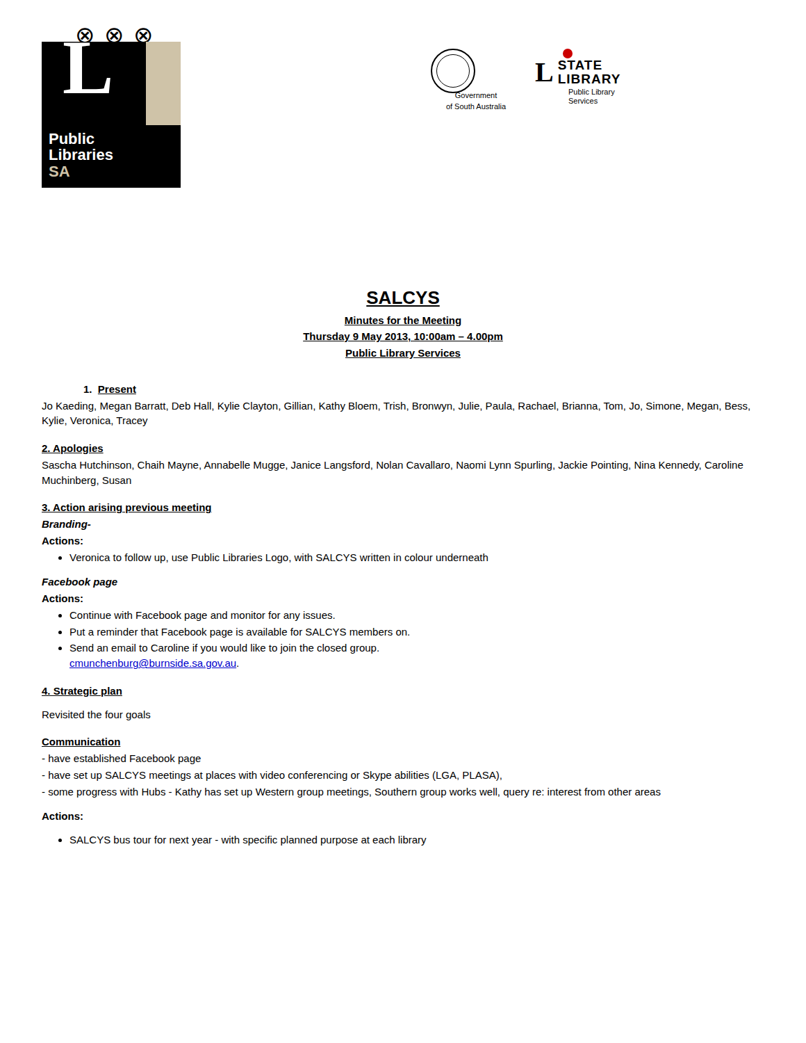⊗⊗⊗
L
Public
Libraries
SA
Government
of South Australia
L
STATE
LIBRARY
Public Library
Services
SALCYS
Minutes for the Meeting
Thursday 9 May 2013, 10:00am – 4.00pm
Public Library Services
1. Present
Jo Kaeding, Megan Barratt, Deb Hall, Kylie Clayton, Gillian, Kathy Bloem, Trish, Bronwyn, Julie, Paula, Rachael, Brianna, Tom, Jo, Simone, Megan, Bess, Kylie, Veronica, Tracey
2. Apologies
Sascha Hutchinson, Chaih Mayne, Annabelle Mugge, Janice Langsford, Nolan Cavallaro, Naomi Lynn Spurling, Jackie Pointing, Nina Kennedy, Caroline Muchinberg, Susan
3. Action arising previous meeting
Branding-
Actions:
Veronica to follow up, use Public Libraries Logo, with SALCYS written in colour underneath
Facebook page
Actions:
Continue with Facebook page and monitor for any issues.
Put a reminder that Facebook page is available for SALCYS members on.
Send an email to Caroline if you would like to join the closed group.
cmunchenburg@burnside.sa.gov.au.
4. Strategic plan
Revisited the four goals
Communication
- have established Facebook page
- have set up SALCYS meetings at places with video conferencing or Skype abilities (LGA, PLASA),
- some progress with Hubs - Kathy has set up Western group meetings, Southern group works well, query re: interest from other areas
Actions:
SALCYS bus tour for next year - with specific planned purpose at each library